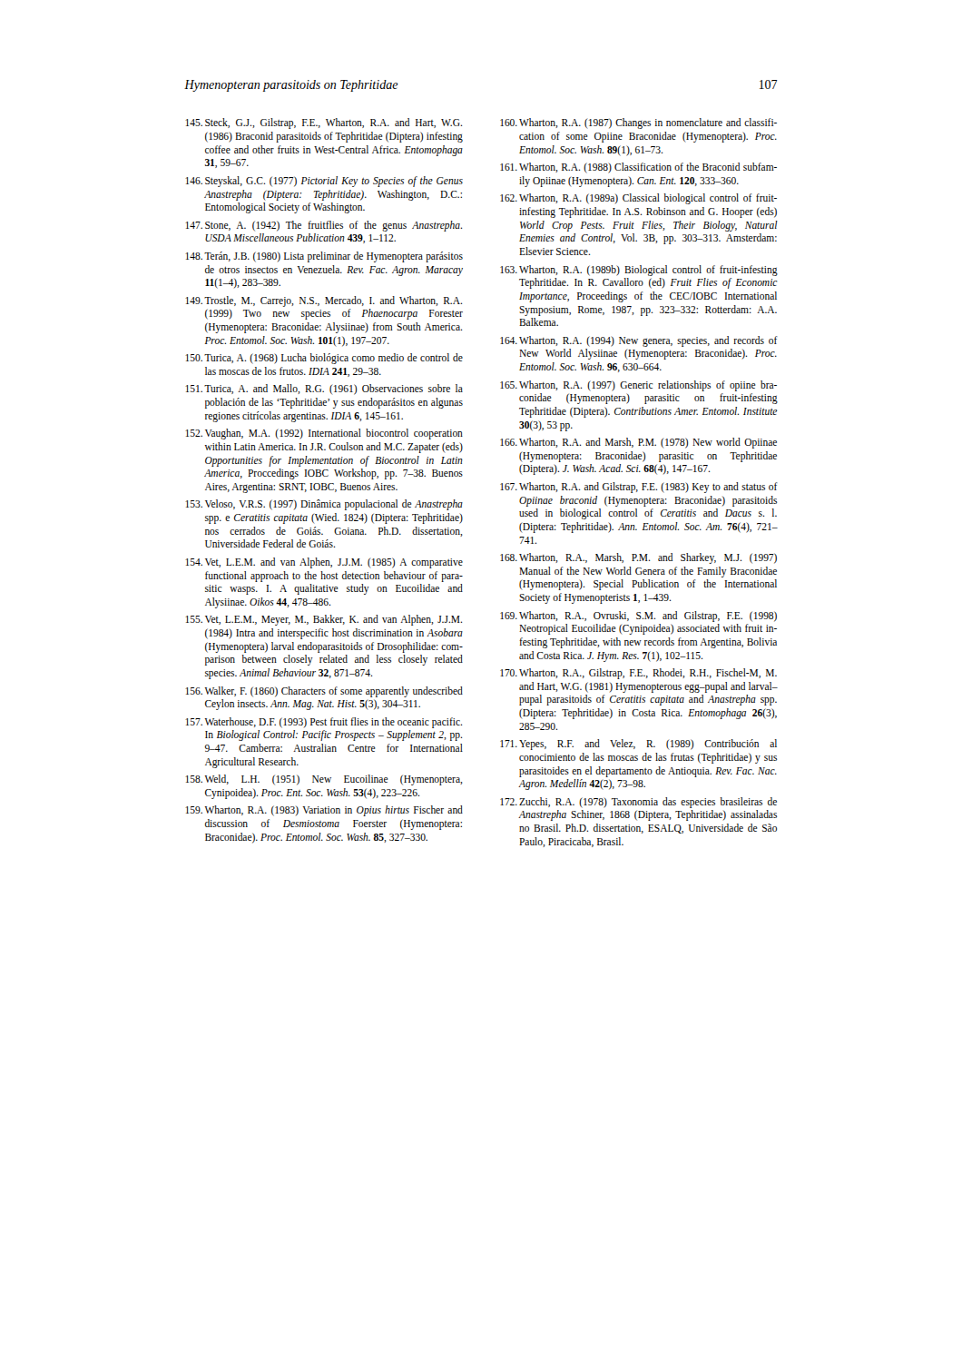Hymenopteran parasitoids on Tephritidae 107
145. Steck, G.J., Gilstrap, F.E., Wharton, R.A. and Hart, W.G. (1986) Braconid parasitoids of Tephritidae (Diptera) infesting coffee and other fruits in West-Central Africa. Entomophaga 31, 59–67.
146. Steyskal, G.C. (1977) Pictorial Key to Species of the Genus Anastrepha (Diptera: Tephritidae). Washington, D.C.: Entomological Society of Washington.
147. Stone, A. (1942) The fruitflies of the genus Anastrepha. USDA Miscellaneous Publication 439, 1–112.
148. Terán, J.B. (1980) Lista preliminar de Hymenoptera parásitos de otros insectos en Venezuela. Rev. Fac. Agron. Maracay 11(1–4), 283–389.
149. Trostle, M., Carrejo, N.S., Mercado, I. and Wharton, R.A. (1999) Two new species of Phaenocarpa Forester (Hymenoptera: Braconidae: Alysiinae) from South America. Proc. Entomol. Soc. Wash. 101(1), 197–207.
150. Turica, A. (1968) Lucha biológica como medio de control de las moscas de los frutos. IDIA 241, 29–38.
151. Turica, A. and Mallo, R.G. (1961) Observaciones sobre la población de las ‘Tephritidae’ y sus endoparásitos en algunas regiones citrícolas argentinas. IDIA 6, 145–161.
152. Vaughan, M.A. (1992) International biocontrol cooperation within Latin America. In J.R. Coulson and M.C. Zapater (eds) Opportunities for Implementation of Biocontrol in Latin America, Proccedings IOBC Workshop, pp. 7–38. Buenos Aires, Argentina: SRNT, IOBC, Buenos Aires.
153. Veloso, V.R.S. (1997) Dinâmica populacional de Anastrepha spp. e Ceratitis capitata (Wied. 1824) (Diptera: Tephritidae) nos cerrados de Goiás. Goiana. Ph.D. dissertation, Universidade Federal de Goiás.
154. Vet, L.E.M. and van Alphen, J.J.M. (1985) A comparative functional approach to the host detection behaviour of parasitic wasps. I. A qualitative study on Eucoilidae and Alysiinae. Oikos 44, 478–486.
155. Vet, L.E.M., Meyer, M., Bakker, K. and van Alphen, J.J.M. (1984) Intra and interspecific host discrimination in Asobara (Hymenoptera) larval endoparasitoids of Drosophilidae: comparison between closely related and less closely related species. Animal Behaviour 32, 871–874.
156. Walker, F. (1860) Characters of some apparently undescribed Ceylon insects. Ann. Mag. Nat. Hist. 5(3), 304–311.
157. Waterhouse, D.F. (1993) Pest fruit flies in the oceanic pacific. In Biological Control: Pacific Prospects – Supplement 2, pp. 9–47. Camberra: Australian Centre for International Agricultural Research.
158. Weld, L.H. (1951) New Eucoilinae (Hymenoptera, Cynipoidea). Proc. Ent. Soc. Wash. 53(4), 223–226.
159. Wharton, R.A. (1983) Variation in Opius hirtus Fischer and discussion of Desmiostoma Foerster (Hymenoptera: Braconidae). Proc. Entomol. Soc. Wash. 85, 327–330.
160. Wharton, R.A. (1987) Changes in nomenclature and classification of some Opiine Braconidae (Hymenoptera). Proc. Entomol. Soc. Wash. 89(1), 61–73.
161. Wharton, R.A. (1988) Classification of the Braconid subfamily Opiinae (Hymenoptera). Can. Ent. 120, 333–360.
162. Wharton, R.A. (1989a) Classical biological control of fruit-infesting Tephritidae. In A.S. Robinson and G. Hooper (eds) World Crop Pests. Fruit Flies, Their Biology, Natural Enemies and Control, Vol. 3B, pp. 303–313. Amsterdam: Elsevier Science.
163. Wharton, R.A. (1989b) Biological control of fruit-infesting Tephritidae. In R. Cavalloro (ed) Fruit Flies of Economic Importance, Proceedings of the CEC/IOBC International Symposium, Rome, 1987, pp. 323–332: Rotterdam: A.A. Balkema.
164. Wharton, R.A. (1994) New genera, species, and records of New World Alysiinae (Hymenoptera: Braconidae). Proc. Entomol. Soc. Wash. 96, 630–664.
165. Wharton, R.A. (1997) Generic relationships of opiine braconidae (Hymenoptera) parasitic on fruit-infesting Tephritidae (Diptera). Contributions Amer. Entomol. Institute 30(3), 53 pp.
166. Wharton, R.A. and Marsh, P.M. (1978) New world Opiinae (Hymenoptera: Braconidae) parasitic on Tephritidae (Diptera). J. Wash. Acad. Sci. 68(4), 147–167.
167. Wharton, R.A. and Gilstrap, F.E. (1983) Key to and status of Opiinae braconid (Hymenoptera: Braconidae) parasitoids used in biological control of Ceratitis and Dacus s. l. (Diptera: Tephritidae). Ann. Entomol. Soc. Am. 76(4), 721–741.
168. Wharton, R.A., Marsh, P.M. and Sharkey, M.J. (1997) Manual of the New World Genera of the Family Braconidae (Hymenoptera). Special Publication of the International Society of Hymenopterists 1, 1–439.
169. Wharton, R.A., Ovruski, S.M. and Gilstrap, F.E. (1998) Neotropical Eucoilidae (Cynipoidea) associated with fruit infesting Tephritidae, with new records from Argentina, Bolivia and Costa Rica. J. Hym. Res. 7(1), 102–115.
170. Wharton, R.A., Gilstrap, F.E., Rhodei, R.H., Fischel-M, M. and Hart, W.G. (1981) Hymenopterous egg–pupal and larval–pupal parasitoids of Ceratitis capitata and Anastrepha spp. (Diptera: Tephritidae) in Costa Rica. Entomophaga 26(3), 285–290.
171. Yepes, R.F. and Velez, R. (1989) Contribución al conocimiento de las moscas de las frutas (Tephritidae) y sus parasitoides en el departamento de Antioquia. Rev. Fac. Nac. Agron. Medellín 42(2), 73–98.
172. Zucchi, R.A. (1978) Taxonomia das especies brasileiras de Anastrepha Schiner, 1868 (Diptera, Tephritidae) assinaladas no Brasil. Ph.D. dissertation, ESALQ, Universidade de São Paulo, Piracicaba, Brasil.